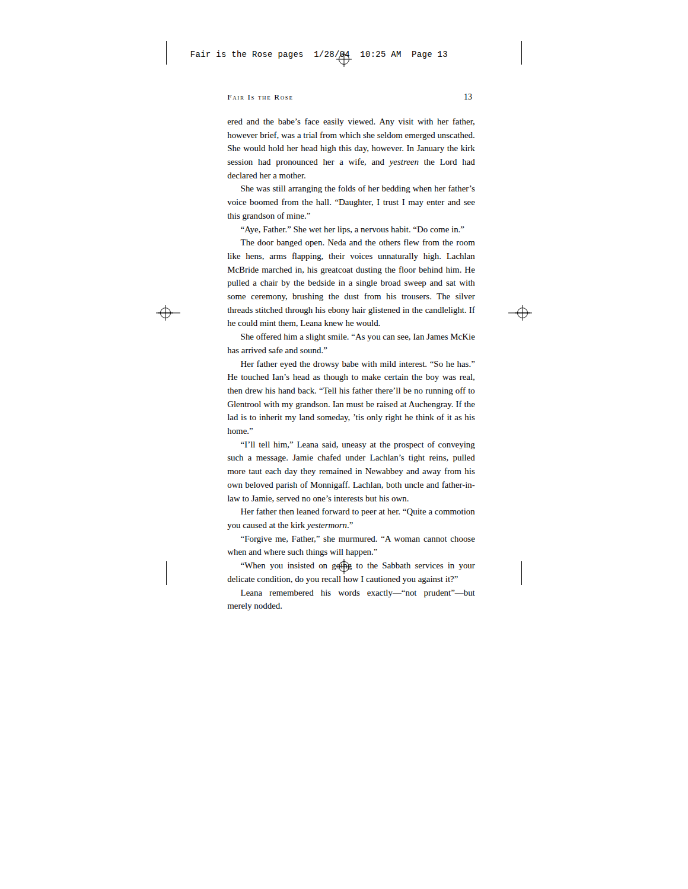Fair is the Rose pages 1/28/04 10:25 AM Page 13
Fair Is the Rose 13
ered and the babe’s face easily viewed. Any visit with her father, however brief, was a trial from which she seldom emerged unscathed. She would hold her head high this day, however. In January the kirk session had pronounced her a wife, and yestreen the Lord had declared her a mother.
She was still arranging the folds of her bedding when her father’s voice boomed from the hall. “Daughter, I trust I may enter and see this grandson of mine.”
“Aye, Father.” She wet her lips, a nervous habit. “Do come in.”
The door banged open. Neda and the others flew from the room like hens, arms flapping, their voices unnaturally high. Lachlan McBride marched in, his greatcoat dusting the floor behind him. He pulled a chair by the bedside in a single broad sweep and sat with some ceremony, brushing the dust from his trousers. The silver threads stitched through his ebony hair glistened in the candlelight. If he could mint them, Leana knew he would.
She offered him a slight smile. “As you can see, Ian James McKie has arrived safe and sound.”
Her father eyed the drowsy babe with mild interest. “So he has.” He touched Ian’s head as though to make certain the boy was real, then drew his hand back. “Tell his father there’ll be no running off to Glentrool with my grandson. Ian must be raised at Auchengray. If the lad is to inherit my land someday, ’tis only right he think of it as his home.”
“I’ll tell him,” Leana said, uneasy at the prospect of conveying such a message. Jamie chafed under Lachlan’s tight reins, pulled more taut each day they remained in Newabbey and away from his own beloved parish of Monnigaff. Lachlan, both uncle and father-in-law to Jamie, served no one’s interests but his own.
Her father then leaned forward to peer at her. “Quite a commotion you caused at the kirk yestermorn.”
“Forgive me, Father,” she murmured. “A woman cannot choose when and where such things will happen.”
“When you insisted on going to the Sabbath services in your delicate condition, do you recall how I cautioned you against it?”
Leana remembered his words exactly—“not prudent”—but merely nodded.